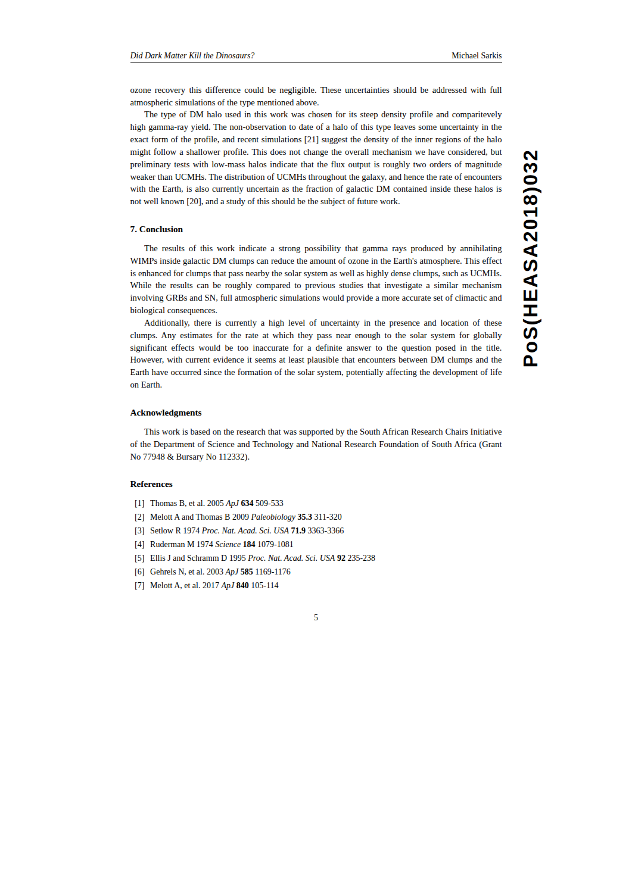PoS(HEASA2018)032
Did Dark Matter Kill the Dinosaurs? Michael Sarkis
ozone recovery this difference could be negligible. These uncertainties should be addressed with full atmospheric simulations of the type mentioned above.
The type of DM halo used in this work was chosen for its steep density profile and comparitevely high gamma-ray yield. The non-observation to date of a halo of this type leaves some uncertainty in the exact form of the profile, and recent simulations [21] suggest the density of the inner regions of the halo might follow a shallower profile. This does not change the overall mechanism we have considered, but preliminary tests with low-mass halos indicate that the flux output is roughly two orders of magnitude weaker than UCMHs. The distribution of UCMHs throughout the galaxy, and hence the rate of encounters with the Earth, is also currently uncertain as the fraction of galactic DM contained inside these halos is not well known [20], and a study of this should be the subject of future work.
7. Conclusion
The results of this work indicate a strong possibility that gamma rays produced by annihilating WIMPs inside galactic DM clumps can reduce the amount of ozone in the Earth's atmosphere. This effect is enhanced for clumps that pass nearby the solar system as well as highly dense clumps, such as UCMHs. While the results can be roughly compared to previous studies that investigate a similar mechanism involving GRBs and SN, full atmospheric simulations would provide a more accurate set of climactic and biological consequences.
Additionally, there is currently a high level of uncertainty in the presence and location of these clumps. Any estimates for the rate at which they pass near enough to the solar system for globally significant effects would be too inaccurate for a definite answer to the question posed in the title. However, with current evidence it seems at least plausible that encounters between DM clumps and the Earth have occurred since the formation of the solar system, potentially affecting the development of life on Earth.
Acknowledgments
This work is based on the research that was supported by the South African Research Chairs Initiative of the Department of Science and Technology and National Research Foundation of South Africa (Grant No 77948 & Bursary No 112332).
References
[1] Thomas B, et al. 2005 ApJ 634 509-533
[2] Melott A and Thomas B 2009 Paleobiology 35.3 311-320
[3] Setlow R 1974 Proc. Nat. Acad. Sci. USA 71.9 3363-3366
[4] Ruderman M 1974 Science 184 1079-1081
[5] Ellis J and Schramm D 1995 Proc. Nat. Acad. Sci. USA 92 235-238
[6] Gehrels N, et al. 2003 ApJ 585 1169-1176
[7] Melott A, et al. 2017 ApJ 840 105-114
5